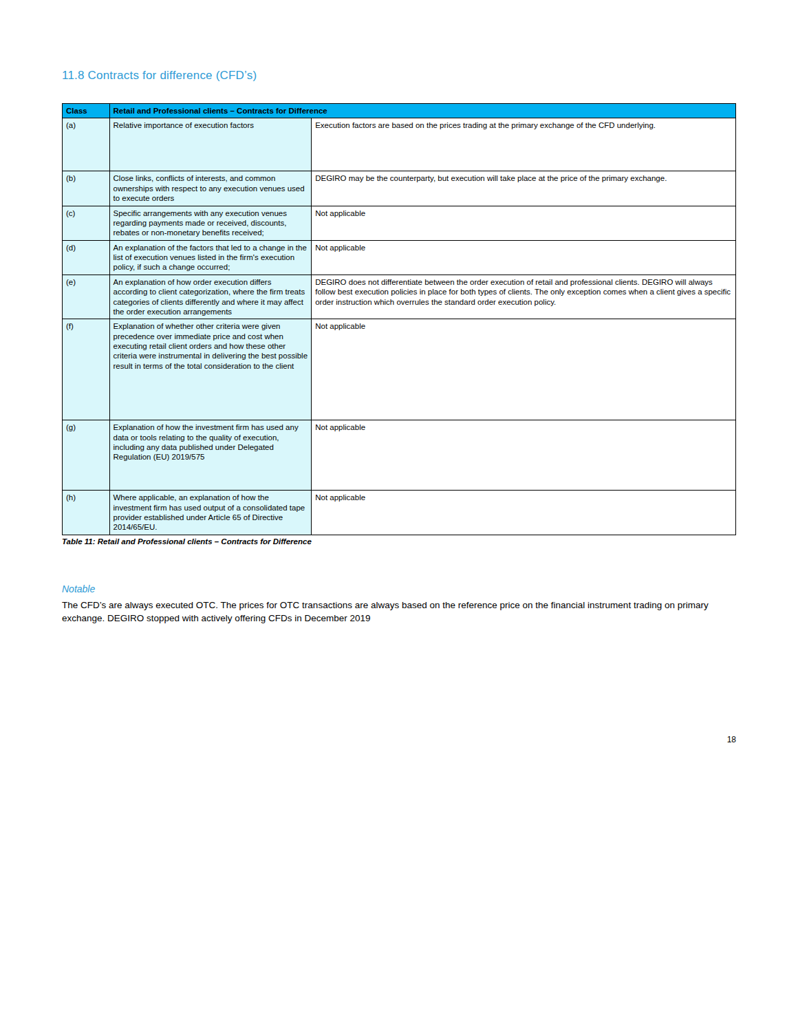11.8 Contracts for difference (CFD’s)
| Class | Retail and Professional clients – Contracts for Difference |
| --- | --- |
| (a) | Relative importance of execution factors | Execution factors are based on the prices trading at the primary exchange of the CFD underlying. |
| (b) | Close links, conflicts of interests, and common ownerships with respect to any execution venues used to execute orders | DEGIRO may be the counterparty, but execution will take place at the price of the primary exchange. |
| (c) | Specific arrangements with any execution venues regarding payments made or received, discounts, rebates or non-monetary benefits received; | Not applicable |
| (d) | An explanation of the factors that led to a change in the list of execution venues listed in the firm's execution policy, if such a change occurred; | Not applicable |
| (e) | An explanation of how order execution differs according to client categorization, where the firm treats categories of clients differently and where it may affect the order execution arrangements | DEGIRO does not differentiate between the order execution of retail and professional clients. DEGIRO will always follow best execution policies in place for both types of clients. The only exception comes when a client gives a specific order instruction which overrules the standard order execution policy. |
| (f) | Explanation of whether other criteria were given precedence over immediate price and cost when executing retail client orders and how these other criteria were instrumental in delivering the best possible result in terms of the total consideration to the client | Not applicable |
| (g) | Explanation of how the investment firm has used any data or tools relating to the quality of execution, including any data published under Delegated Regulation (EU) 2019/575 | Not applicable |
| (h) | Where applicable, an explanation of how the investment firm has used output of a consolidated tape provider established under Article 65 of Directive 2014/65/EU. | Not applicable |
Table 11: Retail and Professional clients – Contracts for Difference
Notable
The CFD’s are always executed OTC. The prices for OTC transactions are always based on the reference price on the financial instrument trading on primary exchange. DEGIRO stopped with actively offering CFDs in December 2019
18